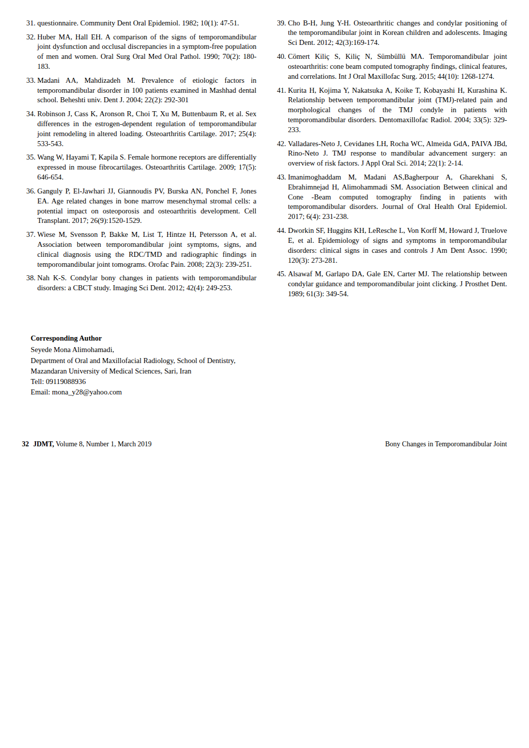questionnaire. Community Dent Oral Epidemiol. 1982; 10(1): 47-51.
Huber MA, Hall EH. A comparison of the signs of temporomandibular joint dysfunction and occlusal discrepancies in a symptom-free population of men and women. Oral Surg Oral Med Oral Pathol. 1990; 70(2): 180-183.
Madani AA, Mahdizadeh M. Prevalence of etiologic factors in temporomandibular disorder in 100 patients examined in Mashhad dental school. Beheshti univ. Dent J. 2004; 22(2): 292-301
Robinson J, Cass K, Aronson R, Choi T, Xu M, Buttenbaum R, et al. Sex differences in the estrogen-dependent regulation of temporomandibular joint remodeling in altered loading. Osteoarthritis Cartilage. 2017; 25(4): 533-543.
Wang W, Hayami T, Kapila S. Female hormone receptors are differentially expressed in mouse fibrocartilages. Osteoarthritis Cartilage. 2009; 17(5): 646-654.
Ganguly P, El-Jawhari JJ, Giannoudis PV, Burska AN, Ponchel F, Jones EA. Age related changes in bone marrow mesenchymal stromal cells: a potential impact on osteoporosis and osteoarthritis development. Cell Transplant. 2017; 26(9):1520-1529.
Wiese M, Svensson P, Bakke M, List T, Hintze H, Petersson A, et al. Association between temporomandibular joint symptoms, signs, and clinical diagnosis using the RDC/TMD and radiographic findings in temporomandibular joint tomograms. Orofac Pain. 2008; 22(3): 239-251.
Nah K-S. Condylar bony changes in patients with temporomandibular disorders: a CBCT study. Imaging Sci Dent. 2012; 42(4): 249-253.
Cho B-H, Jung Y-H. Osteoarthritic changes and condylar positioning of the temporomandibular joint in Korean children and adolescents. Imaging Sci Dent. 2012; 42(3):169-174.
Cömert Kiliç S, Kiliç N, Sümbüllü MA. Temporomandibular joint osteoarthritis: cone beam computed tomography findings, clinical features, and correlations. Int J Oral Maxillofac Surg. 2015; 44(10): 1268-1274.
Kurita H, Kojima Y, Nakatsuka A, Koike T, Kobayashi H, Kurashina K. Relationship between temporomandibular joint (TMJ)-related pain and morphological changes of the TMJ condyle in patients with temporomandibular disorders. Dentomaxillofac Radiol. 2004; 33(5): 329-233.
Valladares-Neto J, Cevidanes LH, Rocha WC, Almeida GdA, PAIVA JBd, Rino-Neto J. TMJ response to mandibular advancement surgery: an overview of risk factors. J Appl Oral Sci. 2014; 22(1): 2-14.
Imanimoghaddam M, Madani AS,Bagherpour A, Gharekhani S, Ebrahimnejad H, Alimohammadi SM. Association Between clinical and Cone -Beam computed tomography finding in patients with temporomandibular disorders. Journal of Oral Health Oral Epidemiol. 2017; 6(4): 231-238.
Dworkin SF, Huggins KH, LeResche L, Von Korff M, Howard J, Truelove E, et al. Epidemiology of signs and symptoms in temporomandibular disorders: clinical signs in cases and controls J Am Dent Assoc. 1990; 120(3): 273-281.
Alsawaf M, Garlapo DA, Gale EN, Carter MJ. The relationship between condylar guidance and temporomandibular joint clicking. J Prosthet Dent. 1989; 61(3): 349-54.
Corresponding Author
Seyede Mona Alimohamadi,
Department of Oral and Maxillofacial Radiology, School of Dentistry,
Mazandaran University of Medical Sciences, Sari, Iran
Tell: 09119088936
Email: mona_y28@yahoo.com
32 JDMT, Volume 8, Number 1, March 2019
Bony Changes in Temporomandibular Joint